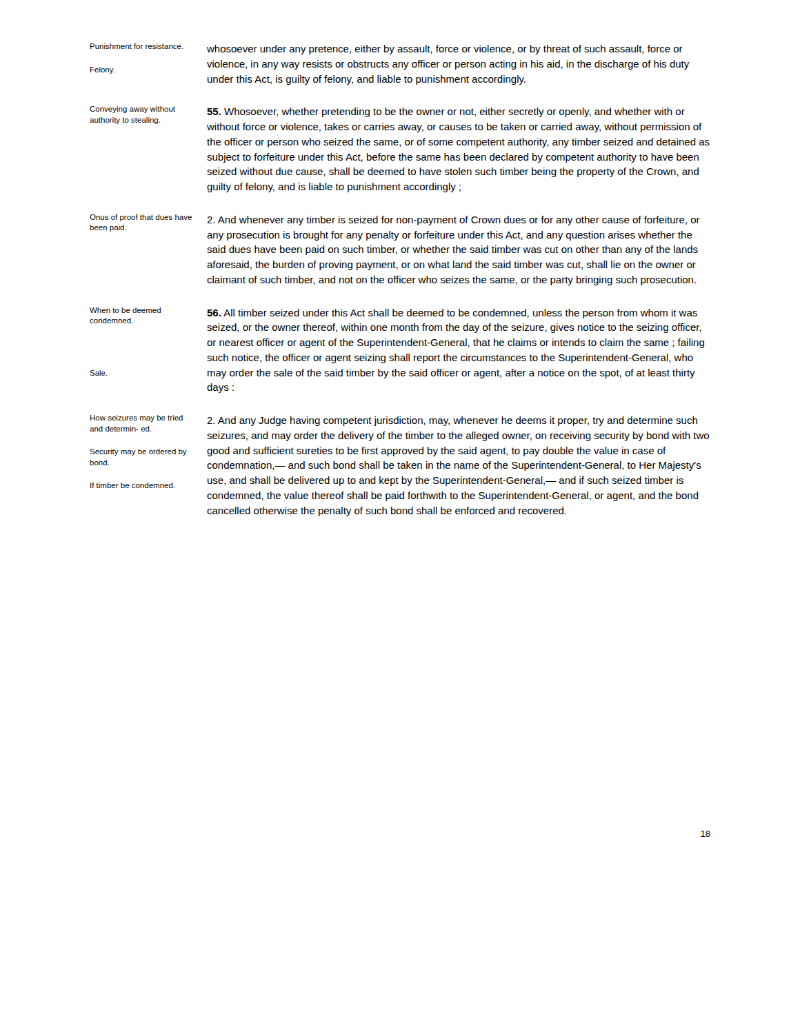Punishment for resistance.
Felony.
whosoever under any pretence, either by assault, force or violence, or by threat of such assault, force or violence, in any way resists or obstructs any officer or person acting in his aid, in the discharge of his duty under this Act, is guilty of felony, and liable to punishment accordingly.
Conveying away without authority to stealing.
55. Whosoever, whether pretending to be the owner or not, either secretly or openly, and whether with or without force or violence, takes or carries away, or causes to be taken or carried away, without permission of the officer or person who seized the same, or of some competent authority, any timber seized and detained as subject to forfeiture under this Act, before the same has been declared by competent authority to have been seized without due cause, shall be deemed to have stolen such timber being the property of the Crown, and guilty of felony, and is liable to punishment accordingly ;
Onus of proof that dues have been paid.
2. And whenever any timber is seized for non-payment of Crown dues or for any other cause of forfeiture, or any prosecution is brought for any penalty or forfeiture under this Act, and any question arises whether the said dues have been paid on such timber, or whether the said timber was cut on other than any of the lands aforesaid, the burden of proving payment, or on what land the said timber was cut, shall lie on the owner or claimant of such timber, and not on the officer who seizes the same, or the party bringing such prosecution.
When to be deemed condemned.
Sale.
56. All timber seized under this Act shall be deemed to be condemned, unless the person from whom it was seized, or the owner thereof, within one month from the day of the seizure, gives notice to the seizing officer, or nearest officer or agent of the Superintendent-General, that he claims or intends to claim the same ; failing such notice, the officer or agent seizing shall report the circumstances to the Superintendent-General, who may order the sale of the said timber by the said officer or agent, after a notice on the spot, of at least thirty days :
How seizures may be tried and determin- ed.
Security may be ordered by bond.
If timber be condemned.
2. And any Judge having competent jurisdiction, may, whenever he deems it proper, try and determine such seizures, and may order the delivery of the timber to the alleged owner, on receiving security by bond with two good and sufficient sureties to be first approved by the said agent, to pay double the value in case of condemnation,— and such bond shall be taken in the name of the Superintendent-General, to Her Majesty's use, and shall be delivered up to and kept by the Superintendent-General,— and if such seized timber is condemned, the value thereof shall be paid forthwith to the Superintendent-General, or agent, and the bond cancelled otherwise the penalty of such bond shall be enforced and recovered.
18